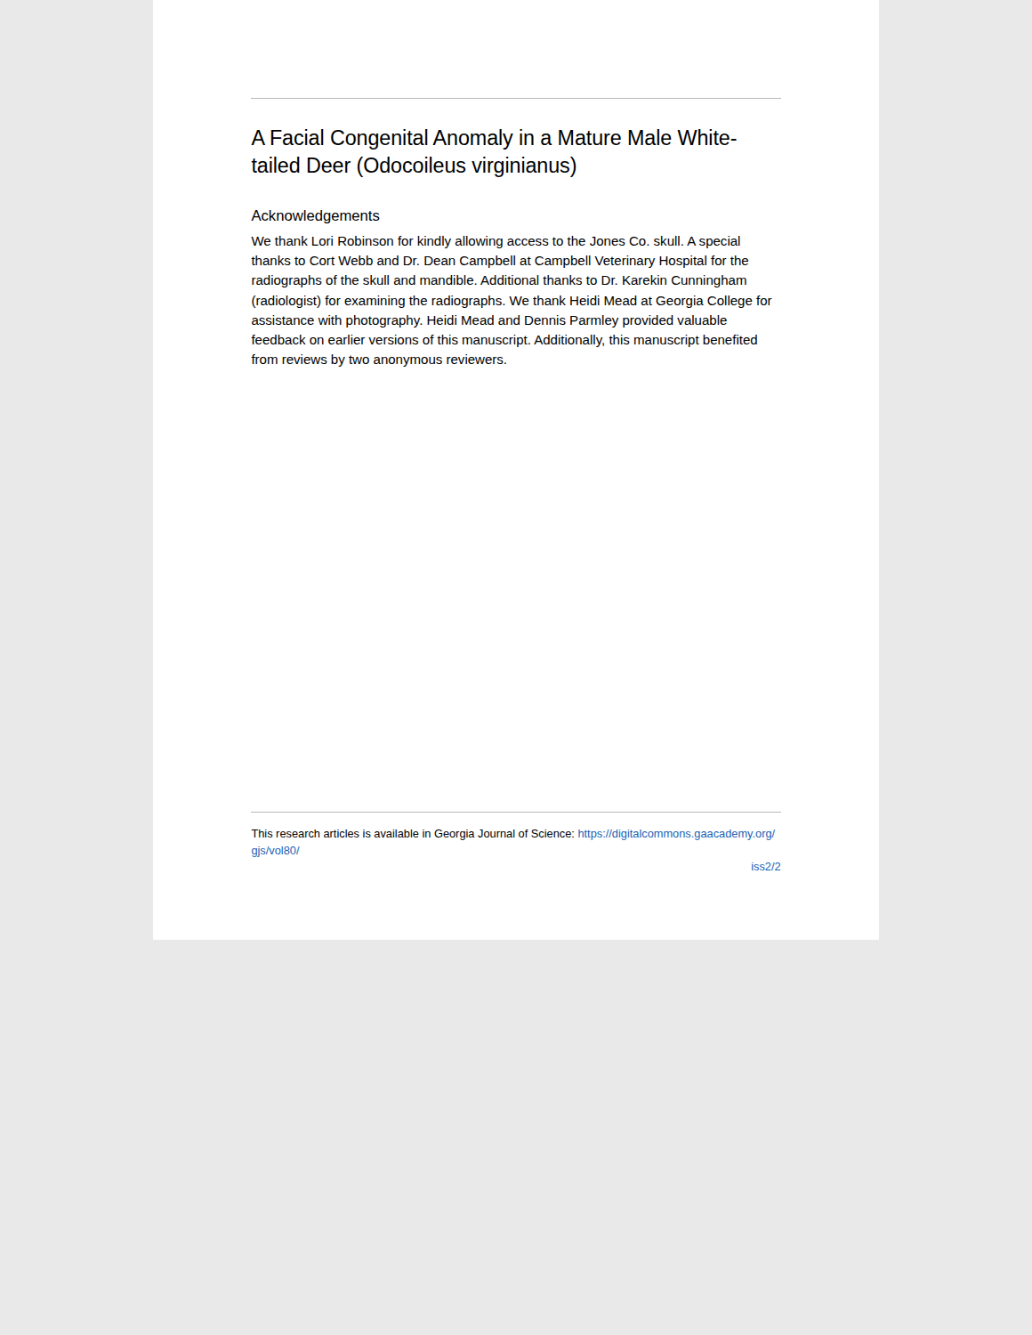A Facial Congenital Anomaly in a Mature Male White-tailed Deer (Odocoileus virginianus)
Acknowledgements
We thank Lori Robinson for kindly allowing access to the Jones Co. skull. A special thanks to Cort Webb and Dr. Dean Campbell at Campbell Veterinary Hospital for the radiographs of the skull and mandible. Additional thanks to Dr. Karekin Cunningham (radiologist) for examining the radiographs. We thank Heidi Mead at Georgia College for assistance with photography. Heidi Mead and Dennis Parmley provided valuable feedback on earlier versions of this manuscript. Additionally, this manuscript benefited from reviews by two anonymous reviewers.
This research articles is available in Georgia Journal of Science: https://digitalcommons.gaacademy.org/gjs/vol80/ iss2/2